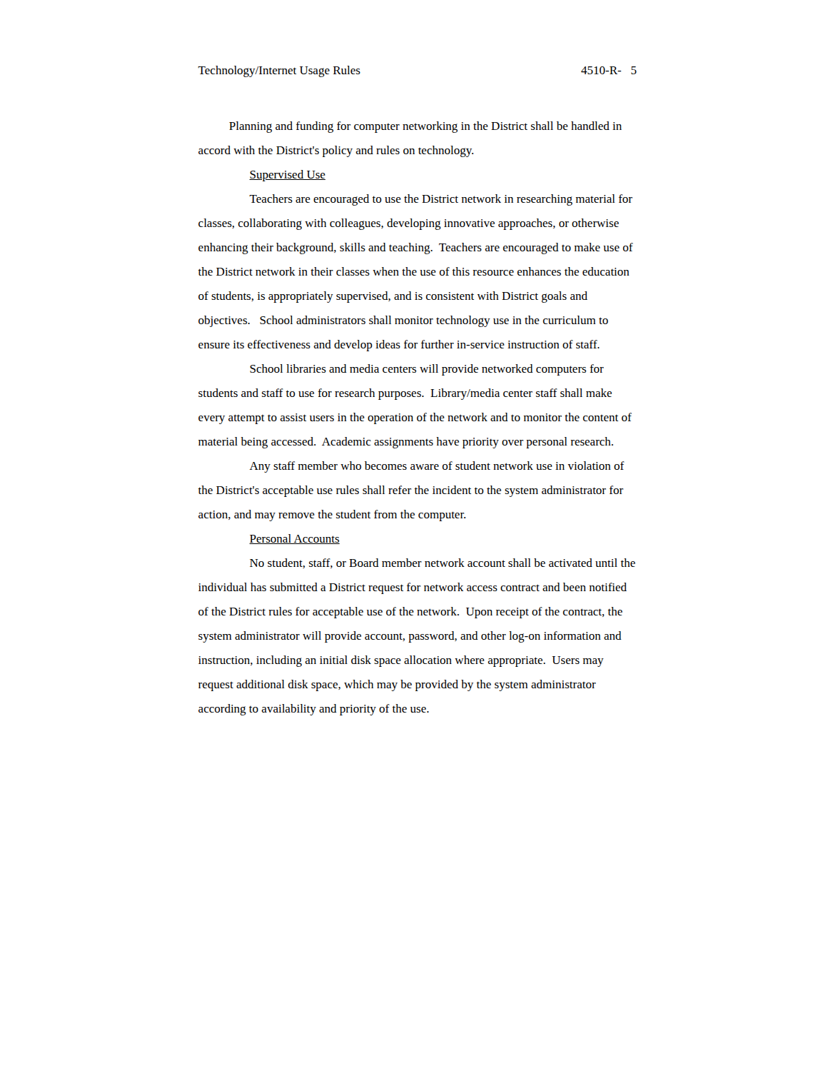Technology/Internet Usage Rules 4510-R- 5
Planning and funding for computer networking in the District shall be handled in accord with the District's policy and rules on technology.
Supervised Use
Teachers are encouraged to use the District network in researching material for classes, collaborating with colleagues, developing innovative approaches, or otherwise enhancing their background, skills and teaching. Teachers are encouraged to make use of the District network in their classes when the use of this resource enhances the education of students, is appropriately supervised, and is consistent with District goals and objectives. School administrators shall monitor technology use in the curriculum to ensure its effectiveness and develop ideas for further in-service instruction of staff.
School libraries and media centers will provide networked computers for students and staff to use for research purposes. Library/media center staff shall make every attempt to assist users in the operation of the network and to monitor the content of material being accessed. Academic assignments have priority over personal research.
Any staff member who becomes aware of student network use in violation of the District's acceptable use rules shall refer the incident to the system administrator for action, and may remove the student from the computer.
Personal Accounts
No student, staff, or Board member network account shall be activated until the individual has submitted a District request for network access contract and been notified of the District rules for acceptable use of the network. Upon receipt of the contract, the system administrator will provide account, password, and other log-on information and instruction, including an initial disk space allocation where appropriate. Users may request additional disk space, which may be provided by the system administrator according to availability and priority of the use.